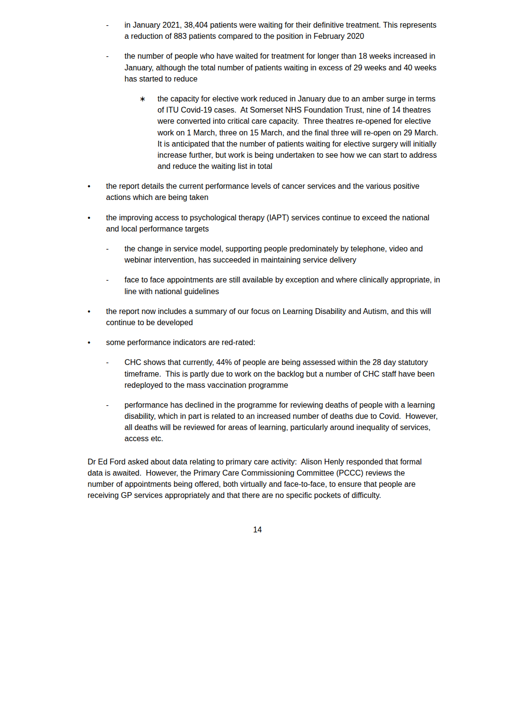in January 2021, 38,404 patients were waiting for their definitive treatment. This represents a reduction of 883 patients compared to the position in February 2020
the number of people who have waited for treatment for longer than 18 weeks increased in January, although the total number of patients waiting in excess of 29 weeks and 40 weeks has started to reduce
the capacity for elective work reduced in January due to an amber surge in terms of ITU Covid-19 cases. At Somerset NHS Foundation Trust, nine of 14 theatres were converted into critical care capacity. Three theatres re-opened for elective work on 1 March, three on 15 March, and the final three will re-open on 29 March. It is anticipated that the number of patients waiting for elective surgery will initially increase further, but work is being undertaken to see how we can start to address and reduce the waiting list in total
the report details the current performance levels of cancer services and the various positive actions which are being taken
the improving access to psychological therapy (IAPT) services continue to exceed the national and local performance targets
the change in service model, supporting people predominately by telephone, video and webinar intervention, has succeeded in maintaining service delivery
face to face appointments are still available by exception and where clinically appropriate, in line with national guidelines
the report now includes a summary of our focus on Learning Disability and Autism, and this will continue to be developed
some performance indicators are red-rated:
CHC shows that currently, 44% of people are being assessed within the 28 day statutory timeframe. This is partly due to work on the backlog but a number of CHC staff have been redeployed to the mass vaccination programme
performance has declined in the programme for reviewing deaths of people with a learning disability, which in part is related to an increased number of deaths due to Covid. However, all deaths will be reviewed for areas of learning, particularly around inequality of services, access etc.
Dr Ed Ford asked about data relating to primary care activity: Alison Henly responded that formal data is awaited. However, the Primary Care Commissioning Committee (PCCC) reviews the number of appointments being offered, both virtually and face-to-face, to ensure that people are receiving GP services appropriately and that there are no specific pockets of difficulty.
14